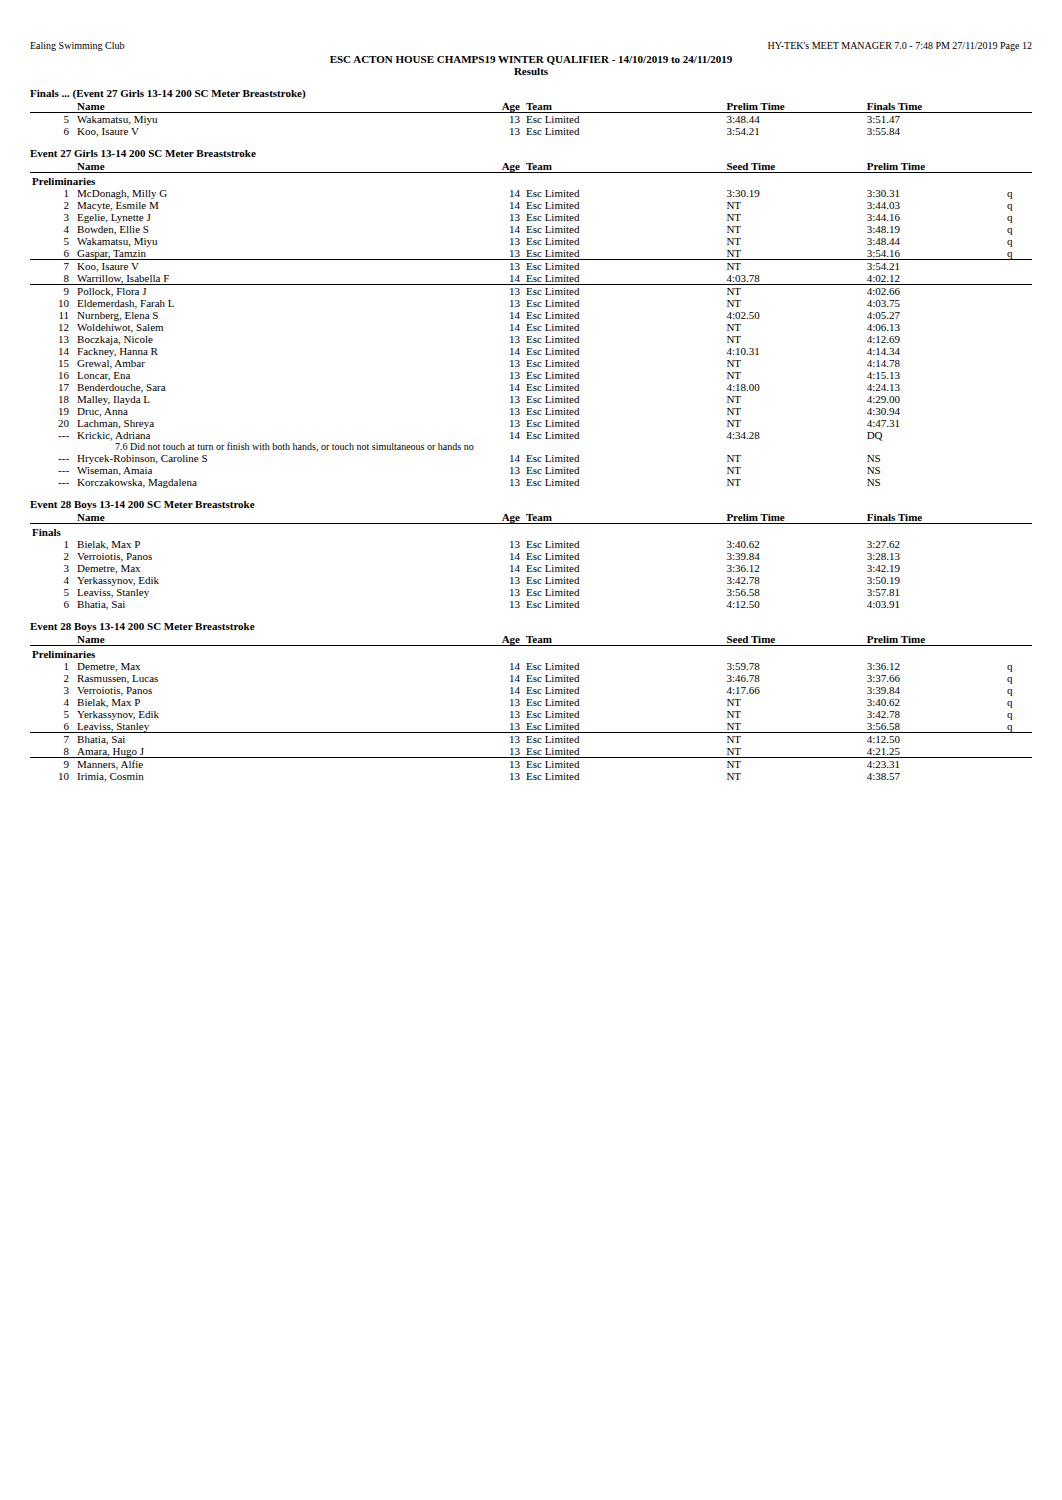Ealing Swimming Club HY-TEK's MEET MANAGER 7.0 - 7:48 PM 27/11/2019 Page 12
ESC ACTON HOUSE CHAMPS19 WINTER QUALIFIER - 14/10/2019 to 24/11/2019
Results
Finals ... (Event 27 Girls 13-14 200 SC Meter Breaststroke)
| | Name | Age | Team | Prelim Time | Finals Time | |
| --- | --- | --- | --- | --- | --- | --- |
| 5 | Wakamatsu, Miyu | 13 | Esc Limited | 3:48.44 | 3:51.47 | |
| 6 | Koo, Isaure V | 13 | Esc Limited | 3:54.21 | 3:55.84 | |
Event 27 Girls 13-14 200 SC Meter Breaststroke
| | Name | Age | Team | Seed Time | Prelim Time | |
| --- | --- | --- | --- | --- | --- | --- |
| Preliminaries |
| 1 | McDonagh, Milly G | 14 | Esc Limited | 3:30.19 | 3:30.31 | q |
| 2 | Macyte, Esmile M | 14 | Esc Limited | NT | 3:44.03 | q |
| 3 | Egelie, Lynette J | 13 | Esc Limited | NT | 3:44.16 | q |
| 4 | Bowden, Ellie S | 14 | Esc Limited | NT | 3:48.19 | q |
| 5 | Wakamatsu, Miyu | 13 | Esc Limited | NT | 3:48.44 | q |
| 6 | Gaspar, Tamzin | 13 | Esc Limited | NT | 3:54.16 | q |
| 7 | Koo, Isaure V | 13 | Esc Limited | NT | 3:54.21 | |
| 8 | Warrillow, Isabella F | 14 | Esc Limited | 4:03.78 | 4:02.12 | |
| 9 | Pollock, Flora J | 13 | Esc Limited | NT | 4:02.66 | |
| 10 | Eldemerdash, Farah L | 13 | Esc Limited | NT | 4:03.75 | |
| 11 | Nurnberg, Elena S | 14 | Esc Limited | 4:02.50 | 4:05.27 | |
| 12 | Woldehiwot, Salem | 14 | Esc Limited | NT | 4:06.13 | |
| 13 | Boczkaja, Nicole | 13 | Esc Limited | NT | 4:12.69 | |
| 14 | Fackney, Hanna R | 14 | Esc Limited | 4:10.31 | 4:14.34 | |
| 15 | Grewal, Ambar | 13 | Esc Limited | NT | 4:14.78 | |
| 16 | Loncar, Ena | 13 | Esc Limited | NT | 4:15.13 | |
| 17 | Benderdouche, Sara | 14 | Esc Limited | 4:18.00 | 4:24.13 | |
| 18 | Malley, Ilayda L | 13 | Esc Limited | NT | 4:29.00 | |
| 19 | Druc, Anna | 13 | Esc Limited | NT | 4:30.94 | |
| 20 | Lachman, Shreya | 13 | Esc Limited | NT | 4:47.31 | |
| --- | Krickic, Adriana | 14 | Esc Limited | 4:34.28 | DQ | |
| | 7.6 Did not touch at turn or finish with both hands, or touch not simultaneous or hands no |
| --- | Hrycek-Robinson, Caroline S | 14 | Esc Limited | NT | NS | |
| --- | Wiseman, Amaia | 13 | Esc Limited | NT | NS | |
| --- | Korczakowska, Magdalena | 13 | Esc Limited | NT | NS | |
Event 28 Boys 13-14 200 SC Meter Breaststroke
| | Name | Age | Team | Prelim Time | Finals Time | |
| --- | --- | --- | --- | --- | --- | --- |
| Finals |
| 1 | Bielak, Max P | 13 | Esc Limited | 3:40.62 | 3:27.62 | |
| 2 | Verroiotis, Panos | 14 | Esc Limited | 3:39.84 | 3:28.13 | |
| 3 | Demetre, Max | 14 | Esc Limited | 3:36.12 | 3:42.19 | |
| 4 | Yerkassynov, Edik | 13 | Esc Limited | 3:42.78 | 3:50.19 | |
| 5 | Leaviss, Stanley | 13 | Esc Limited | 3:56.58 | 3:57.81 | |
| 6 | Bhatia, Sai | 13 | Esc Limited | 4:12.50 | 4:03.91 | |
Event 28 Boys 13-14 200 SC Meter Breaststroke
| | Name | Age | Team | Seed Time | Prelim Time | |
| --- | --- | --- | --- | --- | --- | --- |
| Preliminaries |
| 1 | Demetre, Max | 14 | Esc Limited | 3:59.78 | 3:36.12 | q |
| 2 | Rasmussen, Lucas | 14 | Esc Limited | 3:46.78 | 3:37.66 | q |
| 3 | Verroiotis, Panos | 14 | Esc Limited | 4:17.66 | 3:39.84 | q |
| 4 | Bielak, Max P | 13 | Esc Limited | NT | 3:40.62 | q |
| 5 | Yerkassynov, Edik | 13 | Esc Limited | NT | 3:42.78 | q |
| 6 | Leaviss, Stanley | 13 | Esc Limited | NT | 3:56.58 | q |
| 7 | Bhatia, Sai | 13 | Esc Limited | NT | 4:12.50 | |
| 8 | Amara, Hugo J | 13 | Esc Limited | NT | 4:21.25 | |
| 9 | Manners, Alfie | 13 | Esc Limited | NT | 4:23.31 | |
| 10 | Irimia, Cosmin | 13 | Esc Limited | NT | 4:38.57 | |